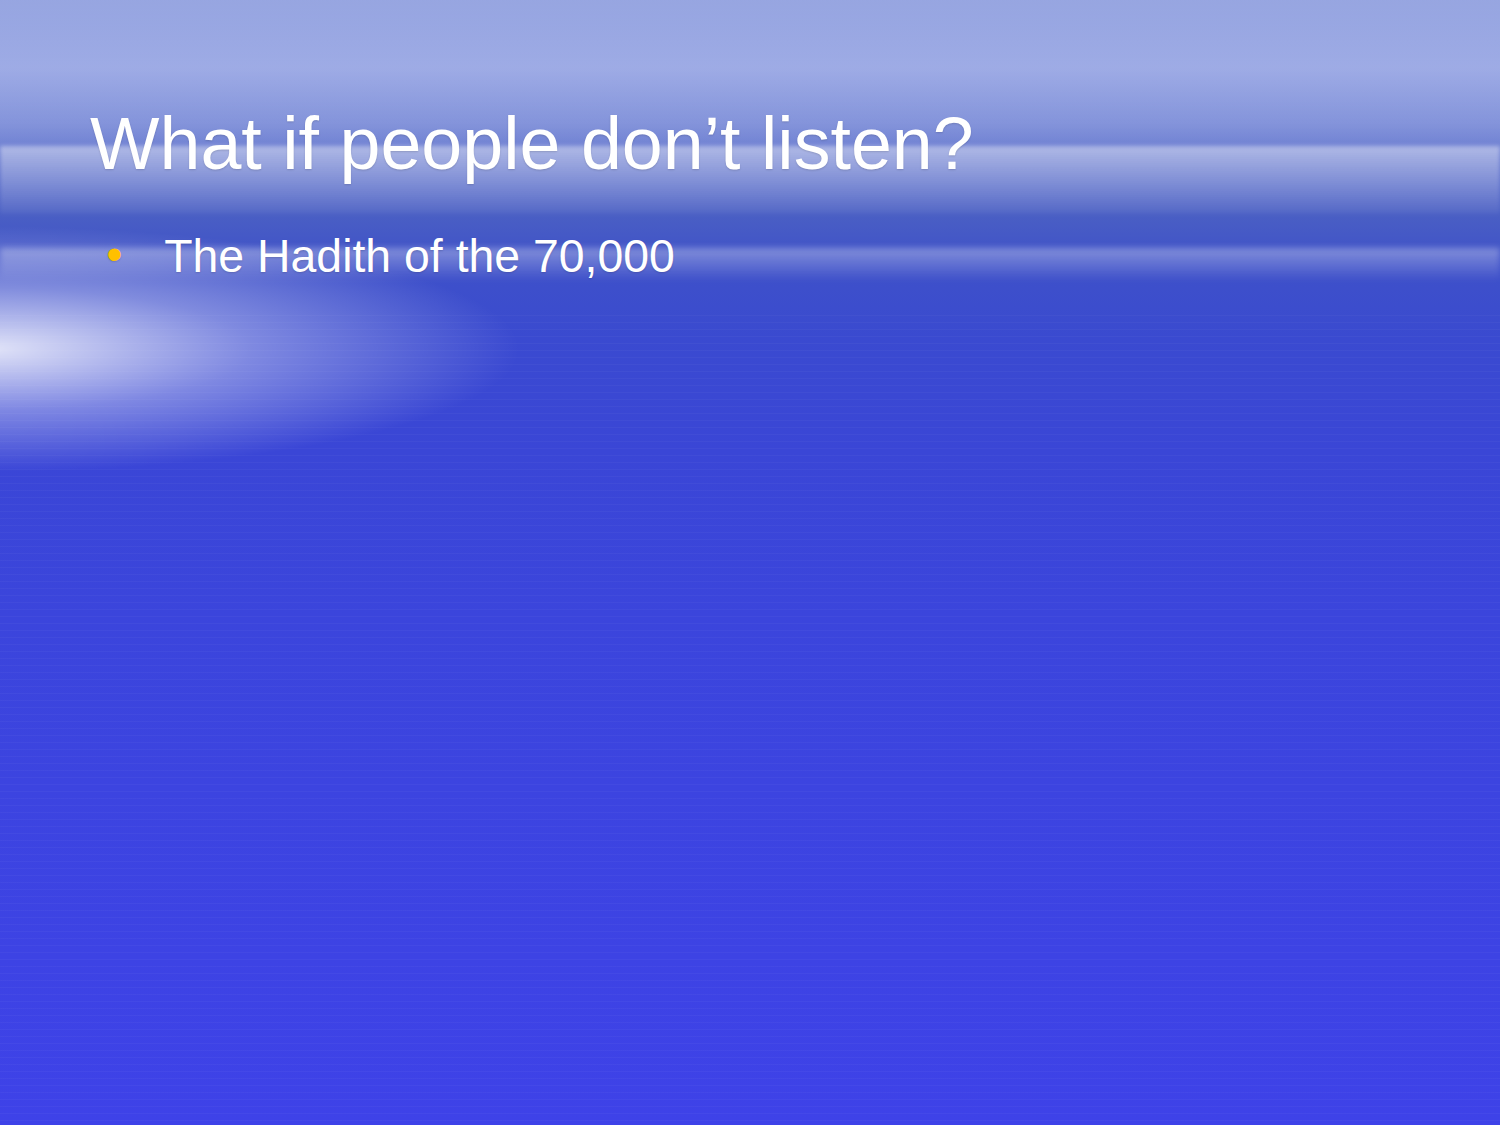What if people don’t listen?
The Hadith of the 70,000